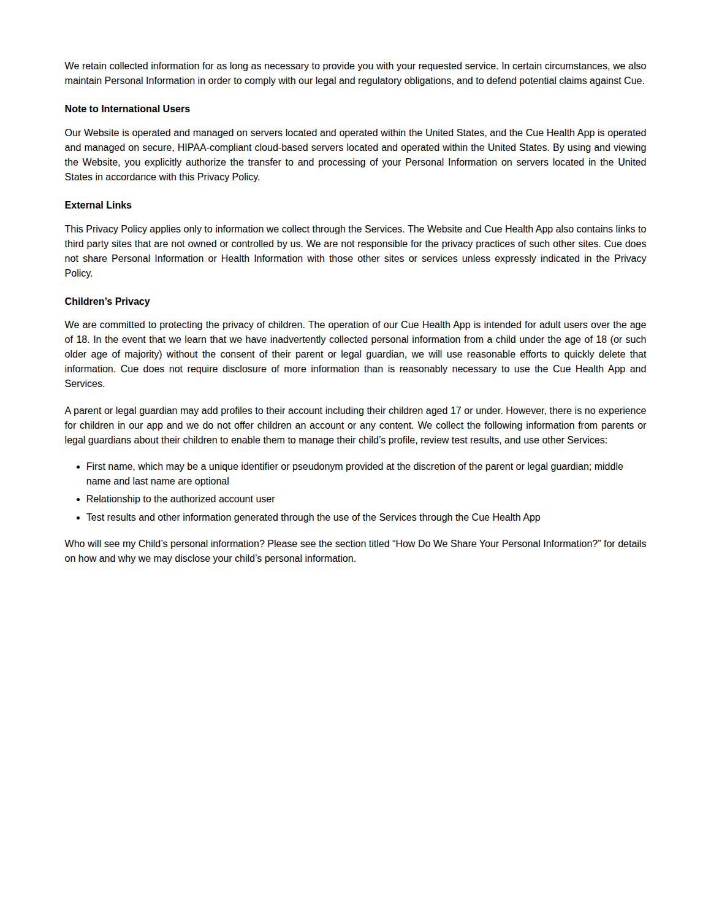We retain collected information for as long as necessary to provide you with your requested service. In certain circumstances, we also maintain Personal Information in order to comply with our legal and regulatory obligations, and to defend potential claims against Cue.
Note to International Users
Our Website is operated and managed on servers located and operated within the United States, and the Cue Health App is operated and managed on secure, HIPAA-compliant cloud-based servers located and operated within the United States. By using and viewing the Website, you explicitly authorize the transfer to and processing of your Personal Information on servers located in the United States in accordance with this Privacy Policy.
External Links
This Privacy Policy applies only to information we collect through the Services. The Website and Cue Health App also contains links to third party sites that are not owned or controlled by us. We are not responsible for the privacy practices of such other sites. Cue does not share Personal Information or Health Information with those other sites or services unless expressly indicated in the Privacy Policy.
Children’s Privacy
We are committed to protecting the privacy of children. The operation of our Cue Health App is intended for adult users over the age of 18. In the event that we learn that we have inadvertently collected personal information from a child under the age of 18 (or such older age of majority) without the consent of their parent or legal guardian, we will use reasonable efforts to quickly delete that information. Cue does not require disclosure of more information than is reasonably necessary to use the Cue Health App and Services.
A parent or legal guardian may add profiles to their account including their children aged 17 or under. However, there is no experience for children in our app and we do not offer children an account or any content. We collect the following information from parents or legal guardians about their children to enable them to manage their child’s profile, review test results, and use other Services:
First name, which may be a unique identifier or pseudonym provided at the discretion of the parent or legal guardian; middle name and last name are optional
Relationship to the authorized account user
Test results and other information generated through the use of the Services through the Cue Health App
Who will see my Child’s personal information? Please see the section titled “How Do We Share Your Personal Information?” for details on how and why we may disclose your child’s personal information.